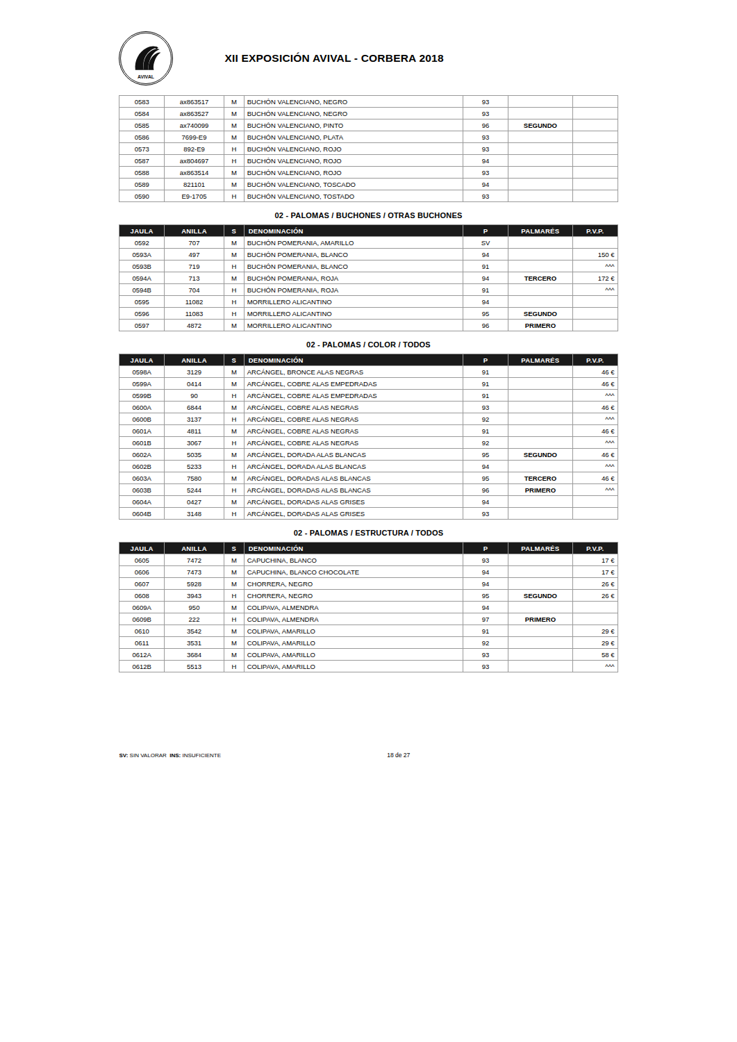AVIVAL
XII EXPOSICIÓN AVIVAL - CORBERA 2018
| 0583 | ax863517 | M | BUCHÓN VALENCIANO, NEGRO | 93 | | |
| 0584 | ax863527 | M | BUCHÓN VALENCIANO, NEGRO | 93 | | |
| 0585 | ax740099 | M | BUCHÓN VALENCIANO, PINTO | 96 | SEGUNDO | |
| 0586 | 7699-E9 | M | BUCHÓN VALENCIANO, PLATA | 93 | | |
| 0573 | 892-E9 | H | BUCHÓN VALENCIANO, ROJO | 93 | | |
| 0587 | ax804697 | H | BUCHÓN VALENCIANO, ROJO | 94 | | |
| 0588 | ax863514 | M | BUCHÓN VALENCIANO, ROJO | 93 | | |
| 0589 | 821101 | M | BUCHÓN VALENCIANO, TOSCADO | 94 | | |
| 0590 | E9-1705 | H | BUCHÓN VALENCIANO, TOSTADO | 93 | | |
02 - PALOMAS / BUCHONES / OTRAS BUCHONES
| JAULA | ANILLA | S | DENOMINACIÓN | P | PALMARÉS | P.V.P. |
| --- | --- | --- | --- | --- | --- | --- |
| 0592 | 707 | M | BUCHÓN POMERANIA, AMARILLO | SV | | |
| 0593A | 497 | M | BUCHÓN POMERANIA, BLANCO | 94 | | 150 € |
| 0593B | 719 | H | BUCHÓN POMERANIA, BLANCO | 91 | | ^^^ |
| 0594A | 713 | M | BUCHÓN POMERANIA, ROJA | 94 | TERCERO | 172 € |
| 0594B | 704 | H | BUCHÓN POMERANIA, ROJA | 91 | | ^^^ |
| 0595 | 11082 | H | MORRILLERO ALICANTINO | 94 | | |
| 0596 | 11083 | H | MORRILLERO ALICANTINO | 95 | SEGUNDO | |
| 0597 | 4872 | M | MORRILLERO ALICANTINO | 96 | PRIMERO | |
02 - PALOMAS / COLOR / TODOS
| JAULA | ANILLA | S | DENOMINACIÓN | P | PALMARÉS | P.V.P. |
| --- | --- | --- | --- | --- | --- | --- |
| 0598A | 3129 | M | ARCÁNGEL, BRONCE ALAS NEGRAS | 91 | | 46 € |
| 0599A | 0414 | M | ARCÁNGEL, COBRE ALAS EMPEDRADAS | 91 | | 46 € |
| 0599B | 90 | H | ARCÁNGEL, COBRE ALAS EMPEDRADAS | 91 | | ^^^ |
| 0600A | 6844 | M | ARCÁNGEL, COBRE ALAS NEGRAS | 93 | | 46 € |
| 0600B | 3137 | H | ARCÁNGEL, COBRE ALAS NEGRAS | 92 | | ^^^ |
| 0601A | 4811 | M | ARCÁNGEL, COBRE ALAS NEGRAS | 91 | | 46 € |
| 0601B | 3067 | H | ARCÁNGEL, COBRE ALAS NEGRAS | 92 | | ^^^ |
| 0602A | 5035 | M | ARCÁNGEL, DORADA ALAS BLANCAS | 95 | SEGUNDO | 46 € |
| 0602B | 5233 | H | ARCÁNGEL, DORADA ALAS BLANCAS | 94 | | ^^^ |
| 0603A | 7580 | M | ARCÁNGEL, DORADAS ALAS BLANCAS | 95 | TERCERO | 46 € |
| 0603B | 5244 | H | ARCÁNGEL, DORADAS ALAS BLANCAS | 96 | PRIMERO | ^^^ |
| 0604A | 0427 | M | ARCÁNGEL, DORADAS ALAS GRISES | 94 | | |
| 0604B | 3148 | H | ARCÁNGEL, DORADAS ALAS GRISES | 93 | | |
02 - PALOMAS / ESTRUCTURA / TODOS
| JAULA | ANILLA | S | DENOMINACIÓN | P | PALMARÉS | P.V.P. |
| --- | --- | --- | --- | --- | --- | --- |
| 0605 | 7472 | M | CAPUCHINA, BLANCO | 93 | | 17 € |
| 0606 | 7473 | M | CAPUCHINA, BLANCO CHOCOLATE | 94 | | 17 € |
| 0607 | 5928 | M | CHORRERA, NEGRO | 94 | | 26 € |
| 0608 | 3943 | H | CHORRERA, NEGRO | 95 | SEGUNDO | 26 € |
| 0609A | 950 | M | COLIPAVA, ALMENDRA | 94 | | |
| 0609B | 222 | H | COLIPAVA, ALMENDRA | 97 | PRIMERO | |
| 0610 | 3542 | M | COLIPAVA, AMARILLO | 91 | | 29 € |
| 0611 | 3531 | M | COLIPAVA, AMARILLO | 92 | | 29 € |
| 0612A | 3684 | M | COLIPAVA, AMARILLO | 93 | | 58 € |
| 0612B | 5513 | H | COLIPAVA, AMARILLO | 93 | | ^^^ |
SV: SIN VALORAR INS: INSUFICIENTE
18 de 27